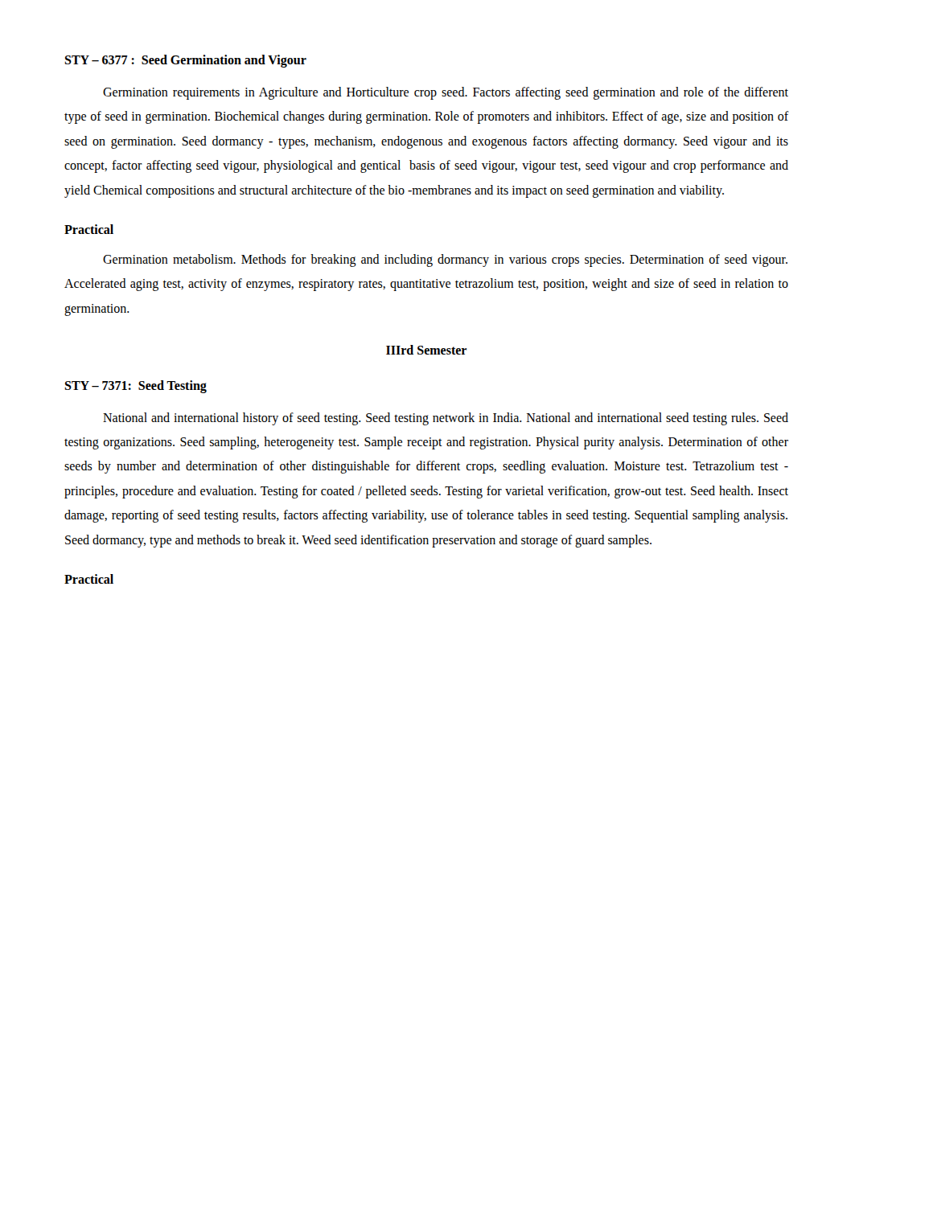STY – 6377 : Seed Germination and Vigour
Germination requirements in Agriculture and Horticulture crop seed. Factors affecting seed germination and role of the different type of seed in germination. Biochemical changes during germination. Role of promoters and inhibitors. Effect of age, size and position of seed on germination. Seed dormancy - types, mechanism, endogenous and exogenous factors affecting dormancy. Seed vigour and its concept, factor affecting seed vigour, physiological and gentical basis of seed vigour, vigour test, seed vigour and crop performance and yield Chemical compositions and structural architecture of the bio -membranes and its impact on seed germination and viability.
Practical
Germination metabolism. Methods for breaking and including dormancy in various crops species. Determination of seed vigour. Accelerated aging test, activity of enzymes, respiratory rates, quantitative tetrazolium test, position, weight and size of seed in relation to germination.
IIIrd Semester
STY – 7371: Seed Testing
National and international history of seed testing. Seed testing network in India. National and international seed testing rules. Seed testing organizations. Seed sampling, heterogeneity test. Sample receipt and registration. Physical purity analysis. Determination of other seeds by number and determination of other distinguishable for different crops, seedling evaluation. Moisture test. Tetrazolium test - principles, procedure and evaluation. Testing for coated / pelleted seeds. Testing for varietal verification, grow-out test. Seed health. Insect damage, reporting of seed testing results, factors affecting variability, use of tolerance tables in seed testing. Sequential sampling analysis. Seed dormancy, type and methods to break it. Weed seed identification preservation and storage of guard samples.
Practical